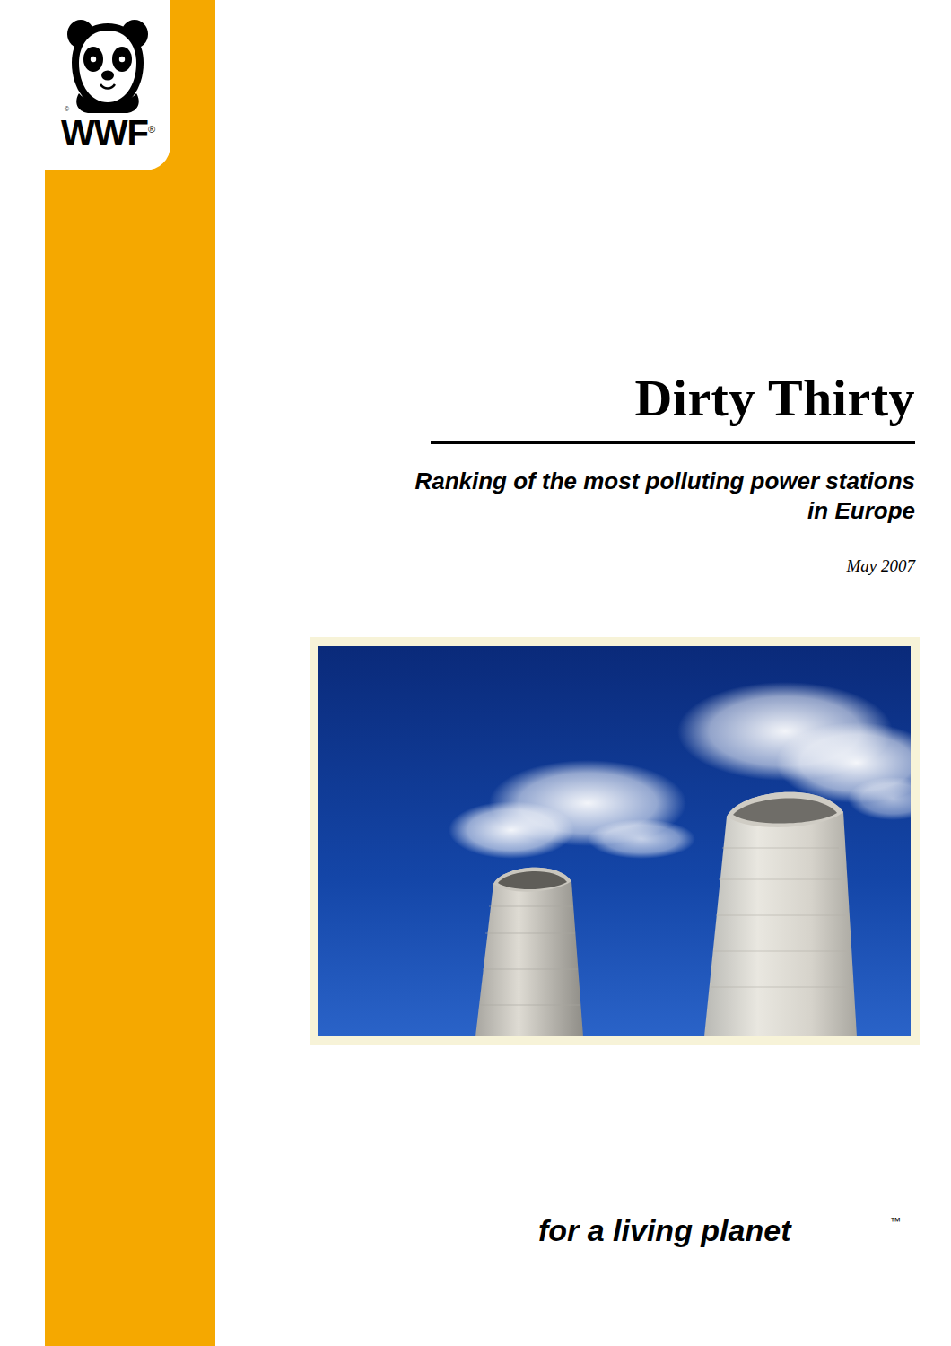©
WWF®
Dirty Thirty
Ranking of the most polluting power stations in Europe
May 2007
for a living planet ™